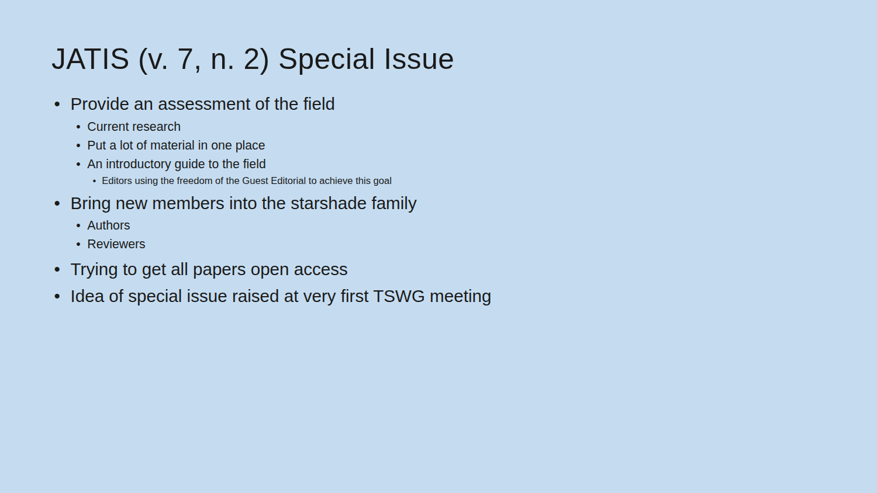JATIS (v. 7, n. 2) Special Issue
Provide an assessment of the field
Current research
Put a lot of material in one place
An introductory guide to the field
Editors using the freedom of the Guest Editorial to achieve this goal
Bring new members into the starshade family
Authors
Reviewers
Trying to get all papers open access
Idea of special issue raised at very first TSWG meeting